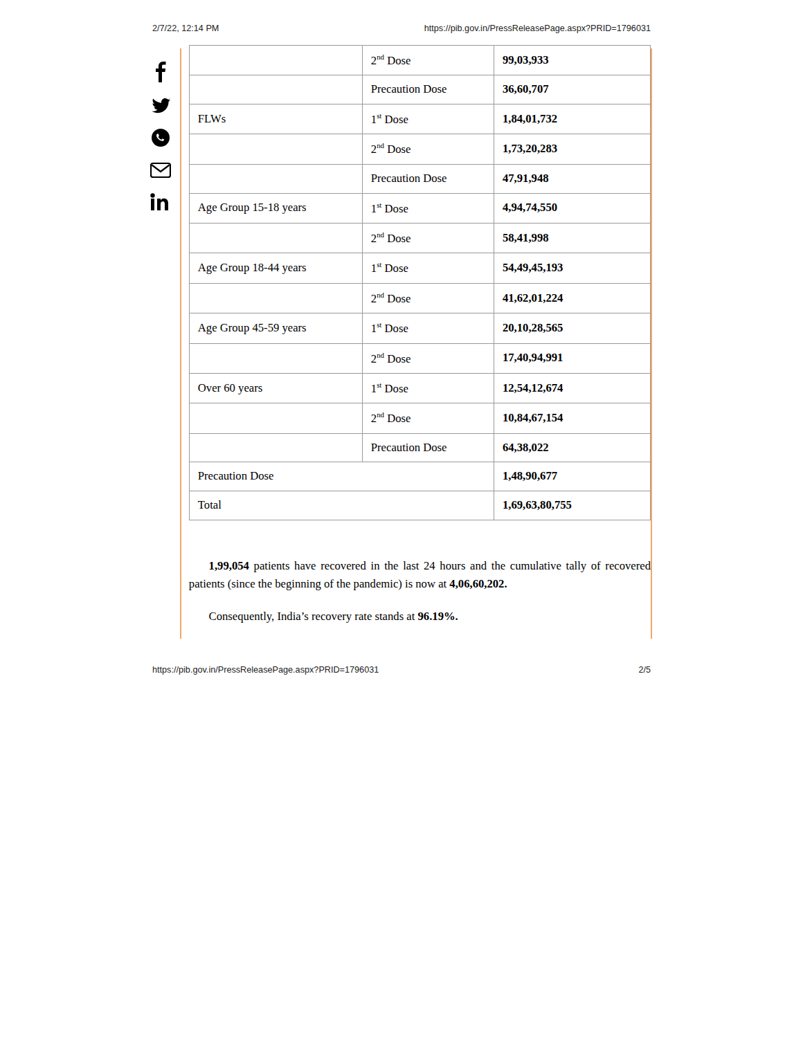2/7/22, 12:14 PM https://pib.gov.in/PressReleasePage.aspx?PRID=1796031
| | 2 nd Dose | 99,03,933 |
| | Precaution Dose | 36,60,707 |
| FLWs | 1 st Dose | 1,84,01,732 |
| | 2 nd Dose | 1,73,20,283 |
| | Precaution Dose | 47,91,948 |
| Age Group 15-18 years | 1 st Dose | 4,94,74,550 |
| | 2 nd Dose | 58,41,998 |
| Age Group 18-44 years | 1 st Dose | 54,49,45,193 |
| | 2 nd Dose | 41,62,01,224 |
| Age Group 45-59 years | 1 st Dose | 20,10,28,565 |
| | 2 nd Dose | 17,40,94,991 |
| Over 60 years | 1 st Dose | 12,54,12,674 |
| | 2 nd Dose | 10,84,67,154 |
| | Precaution Dose | 64,38,022 |
| Precaution Dose | 1,48,90,677 |
| Total | 1,69,63,80,755 |
1,99,054 patients have recovered in the last 24 hours and the cumulative tally of recovered patients (since the beginning of the pandemic) is now at 4,06,60,202.
Consequently, India’s recovery rate stands at 96.19%.
https://pib.gov.in/PressReleasePage.aspx?PRID=1796031 2/5